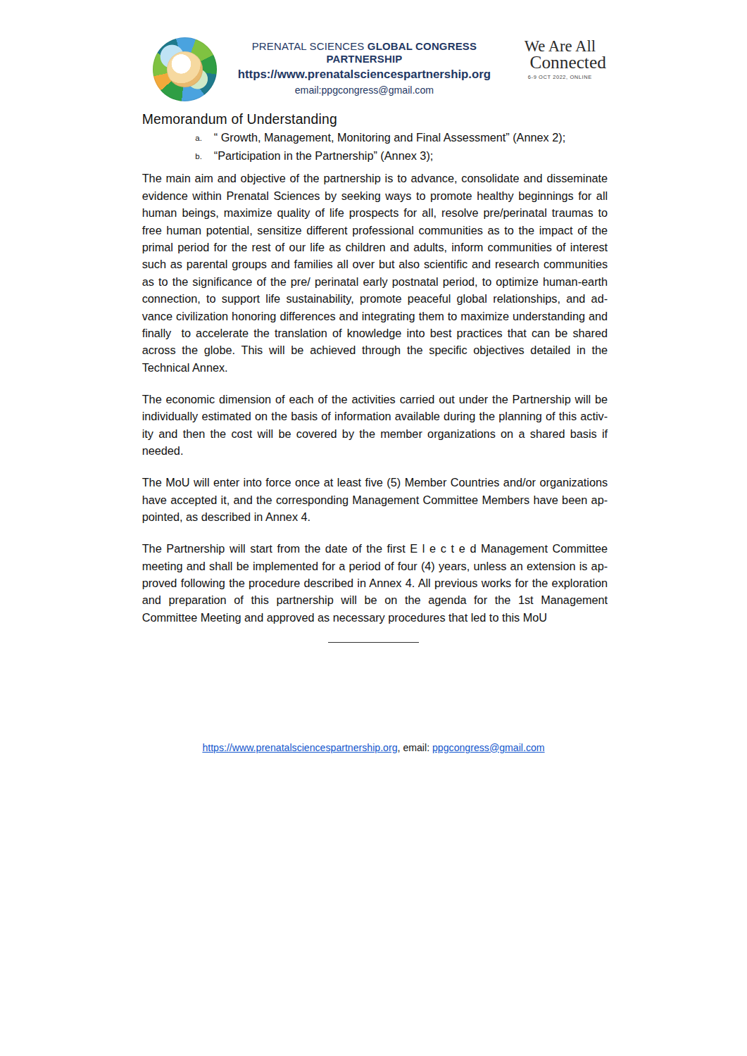PRENATAL SCIENCES GLOBAL CONGRESS PARTNERSHIP
https://www.prenatalsciencespartnership.org
email:ppgcongress@gmail.com
We Are All
Connected
6-9 Oct 2022, Online
Memorandum of Understanding
a.“ Growth, Management, Monitoring and Final Assessment” (Annex 2);
b.“Participation in the Partnership” (Annex 3);
The main aim and objective of the partnership is to advance, consolidate and disseminate evidence within Prenatal Sciences by seeking ways to promote healthy beginnings for all human beings, maximize quality of life prospects for all, resolve pre/perinatal traumas to free human potential, sensitize different professional communities as to the impact of the primal period for the rest of our life as children and adults, inform communities of interest such as parental groups and families all over but also scientific and research communities as to the significance of the pre/ perinatal early postnatal period, to optimize human-earth connection, to support life sustainability, promote peaceful global relationships, and advance civilization honoring differences and integrating them to maximize understanding and finally to accelerate the translation of knowledge into best practices that can be shared across the globe. This will be achieved through the specific objectives detailed in the Technical Annex.
The economic dimension of each of the activities carried out under the Partnership will be individually estimated on the basis of information available during the planning of this activity and then the cost will be covered by the member organizations on a shared basis if needed.
The MoU will enter into force once at least five (5) Member Countries and/or organizations have accepted it, and the corresponding Management Committee Members have been appointed, as described in Annex 4.
The Partnership will start from the date of the first E l e c t e d Management Committee meeting and shall be implemented for a period of four (4) years, unless an extension is approved following the procedure described in Annex 4. All previous works for the exploration and preparation of this partnership will be on the agenda for the 1st Management Committee Meeting and approved as necessary procedures that led to this MoU
https://www.prenatalsciencespartnership.org, email: ppgcongress@gmail.com